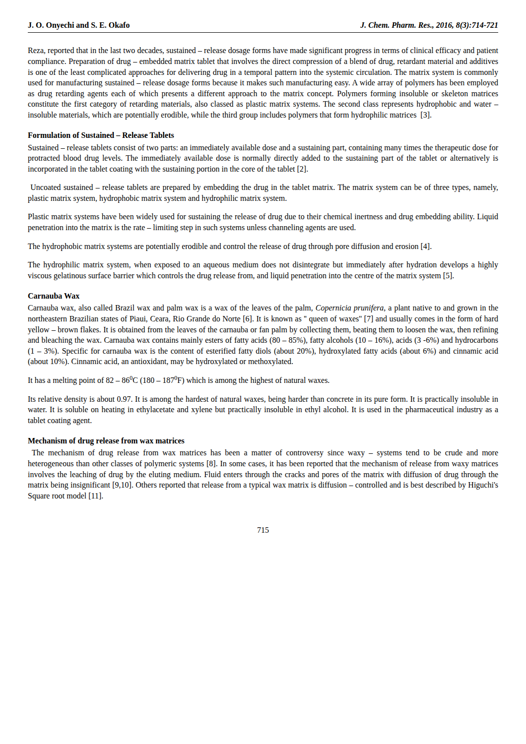J. O. Onyechi and S. E. Okafo J. Chem. Pharm. Res., 2016, 8(3):714-721
Reza, reported that in the last two decades, sustained – release dosage forms have made significant progress in terms of clinical efficacy and patient compliance. Preparation of drug – embedded matrix tablet that involves the direct compression of a blend of drug, retardant material and additives is one of the least complicated approaches for delivering drug in a temporal pattern into the systemic circulation. The matrix system is commonly used for manufacturing sustained – release dosage forms because it makes such manufacturing easy. A wide array of polymers has been employed as drug retarding agents each of which presents a different approach to the matrix concept. Polymers forming insoluble or skeleton matrices constitute the first category of retarding materials, also classed as plastic matrix systems. The second class represents hydrophobic and water – insoluble materials, which are potentially erodible, while the third group includes polymers that form hydrophilic matrices [3].
Formulation of Sustained – Release Tablets
Sustained – release tablets consist of two parts: an immediately available dose and a sustaining part, containing many times the therapeutic dose for protracted blood drug levels. The immediately available dose is normally directly added to the sustaining part of the tablet or alternatively is incorporated in the tablet coating with the sustaining portion in the core of the tablet [2].
Uncoated sustained – release tablets are prepared by embedding the drug in the tablet matrix. The matrix system can be of three types, namely, plastic matrix system, hydrophobic matrix system and hydrophilic matrix system.
Plastic matrix systems have been widely used for sustaining the release of drug due to their chemical inertness and drug embedding ability. Liquid penetration into the matrix is the rate – limiting step in such systems unless channeling agents are used.
The hydrophobic matrix systems are potentially erodible and control the release of drug through pore diffusion and erosion [4].
The hydrophilic matrix system, when exposed to an aqueous medium does not disintegrate but immediately after hydration develops a highly viscous gelatinous surface barrier which controls the drug release from, and liquid penetration into the centre of the matrix system [5].
Carnauba Wax
Carnauba wax, also called Brazil wax and palm wax is a wax of the leaves of the palm, Copernicia prunifera, a plant native to and grown in the northeastern Brazilian states of Piaui, Ceara, Rio Grande do Norte [6]. It is known as '' queen of waxes'' [7] and usually comes in the form of hard yellow – brown flakes. It is obtained from the leaves of the carnauba or fan palm by collecting them, beating them to loosen the wax, then refining and bleaching the wax. Carnauba wax contains mainly esters of fatty acids (80 – 85%), fatty alcohols (10 – 16%), acids (3 -6%) and hydrocarbons (1 – 3%). Specific for carnauba wax is the content of esterified fatty diols (about 20%), hydroxylated fatty acids (about 6%) and cinnamic acid (about 10%). Cinnamic acid, an antioxidant, may be hydroxylated or methoxylated.
It has a melting point of 82 – 860C (180 – 1870F) which is among the highest of natural waxes.
Its relative density is about 0.97. It is among the hardest of natural waxes, being harder than concrete in its pure form. It is practically insoluble in water. It is soluble on heating in ethylacetate and xylene but practically insoluble in ethyl alcohol. It is used in the pharmaceutical industry as a tablet coating agent.
Mechanism of drug release from wax matrices
The mechanism of drug release from wax matrices has been a matter of controversy since waxy – systems tend to be crude and more heterogeneous than other classes of polymeric systems [8]. In some cases, it has been reported that the mechanism of release from waxy matrices involves the leaching of drug by the eluting medium. Fluid enters through the cracks and pores of the matrix with diffusion of drug through the matrix being insignificant [9,10]. Others reported that release from a typical wax matrix is diffusion – controlled and is best described by Higuchi's Square root model [11].
715